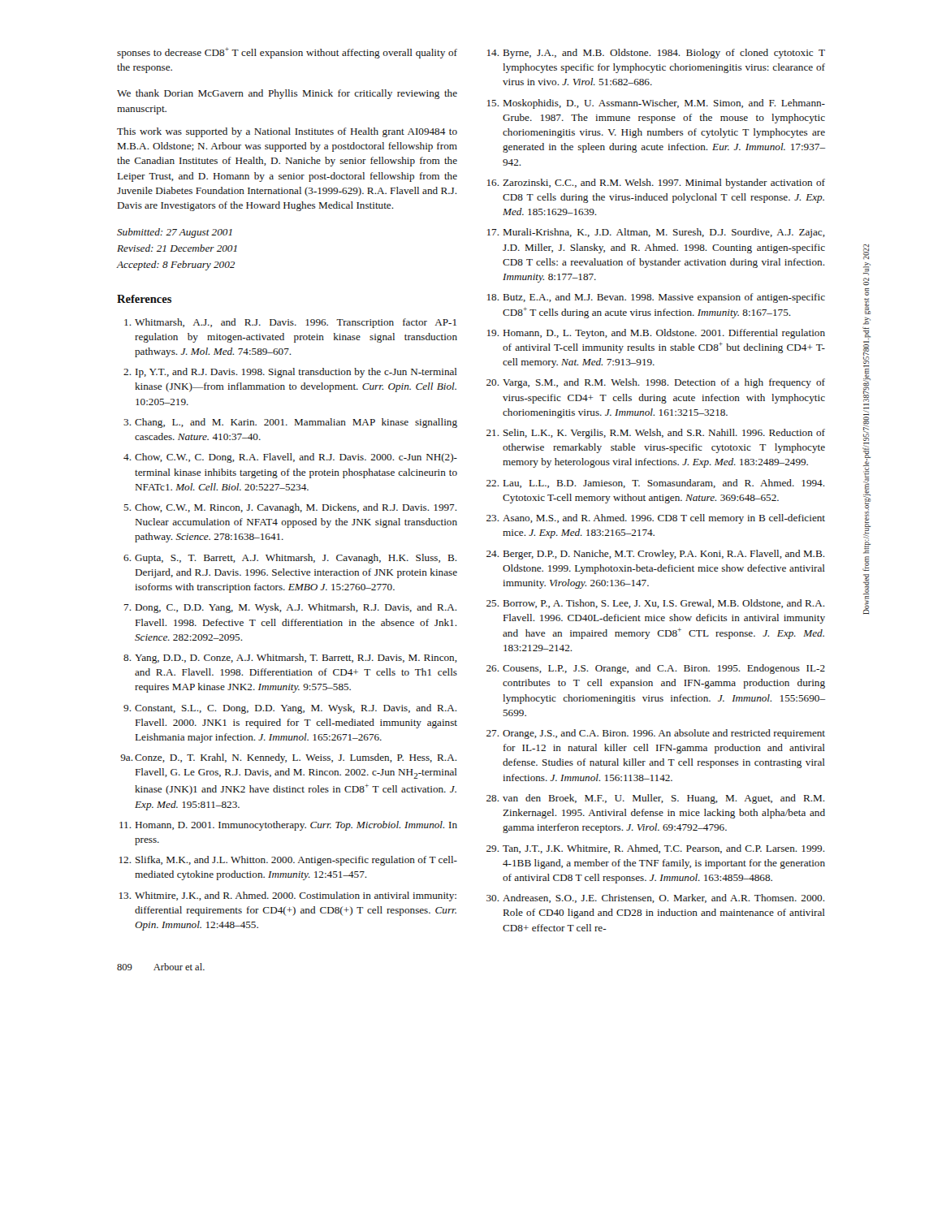Downloaded from http://rupress.org/jem/article-pdf/195/7/801/1138798/jem1957801.pdf by guest on 02 July 2022
sponses to decrease CD8+ T cell expansion without affecting overall quality of the response.
We thank Dorian McGavern and Phyllis Minick for critically reviewing the manuscript.
This work was supported by a National Institutes of Health grant AI09484 to M.B.A. Oldstone; N. Arbour was supported by a postdoctoral fellowship from the Canadian Institutes of Health, D. Naniche by senior fellowship from the Leiper Trust, and D. Homann by a senior post-doctoral fellowship from the Juvenile Diabetes Foundation International (3-1999-629). R.A. Flavell and R.J. Davis are Investigators of the Howard Hughes Medical Institute.
Submitted: 27 August 2001
Revised: 21 December 2001
Accepted: 8 February 2002
References
Whitmarsh, A.J., and R.J. Davis. 1996. Transcription factor AP-1 regulation by mitogen-activated protein kinase signal transduction pathways. J. Mol. Med. 74:589–607.
Ip, Y.T., and R.J. Davis. 1998. Signal transduction by the c-Jun N-terminal kinase (JNK)—from inflammation to development. Curr. Opin. Cell Biol. 10:205–219.
Chang, L., and M. Karin. 2001. Mammalian MAP kinase signalling cascades. Nature. 410:37–40.
Chow, C.W., C. Dong, R.A. Flavell, and R.J. Davis. 2000. c-Jun NH(2)-terminal kinase inhibits targeting of the protein phosphatase calcineurin to NFATc1. Mol. Cell. Biol. 20:5227–5234.
Chow, C.W., M. Rincon, J. Cavanagh, M. Dickens, and R.J. Davis. 1997. Nuclear accumulation of NFAT4 opposed by the JNK signal transduction pathway. Science. 278:1638–1641.
Gupta, S., T. Barrett, A.J. Whitmarsh, J. Cavanagh, H.K. Sluss, B. Derijard, and R.J. Davis. 1996. Selective interaction of JNK protein kinase isoforms with transcription factors. EMBO J. 15:2760–2770.
Dong, C., D.D. Yang, M. Wysk, A.J. Whitmarsh, R.J. Davis, and R.A. Flavell. 1998. Defective T cell differentiation in the absence of Jnk1. Science. 282:2092–2095.
Yang, D.D., D. Conze, A.J. Whitmarsh, T. Barrett, R.J. Davis, M. Rincon, and R.A. Flavell. 1998. Differentiation of CD4+ T cells to Th1 cells requires MAP kinase JNK2. Immunity. 9:575–585.
Constant, S.L., C. Dong, D.D. Yang, M. Wysk, R.J. Davis, and R.A. Flavell. 2000. JNK1 is required for T cell-mediated immunity against Leishmania major infection. J. Immunol. 165:2671–2676.
Conze, D., T. Krahl, N. Kennedy, L. Weiss, J. Lumsden, P. Hess, R.A. Flavell, G. Le Gros, R.J. Davis, and M. Rincon. 2002. c-Jun NH2-terminal kinase (JNK)1 and JNK2 have distinct roles in CD8+ T cell activation. J. Exp. Med. 195:811–823.
Homann, D. 2001. Immunocytotherapy. Curr. Top. Microbiol. Immunol. In press.
Slifka, M.K., and J.L. Whitton. 2000. Antigen-specific regulation of T cell-mediated cytokine production. Immunity. 12:451–457.
Whitmire, J.K., and R. Ahmed. 2000. Costimulation in antiviral immunity: differential requirements for CD4(+) and CD8(+) T cell responses. Curr. Opin. Immunol. 12:448–455.
Byrne, J.A., and M.B. Oldstone. 1984. Biology of cloned cytotoxic T lymphocytes specific for lymphocytic choriomeningitis virus: clearance of virus in vivo. J. Virol. 51:682–686.
Moskophidis, D., U. Assmann-Wischer, M.M. Simon, and F. Lehmann-Grube. 1987. The immune response of the mouse to lymphocytic choriomeningitis virus. V. High numbers of cytolytic T lymphocytes are generated in the spleen during acute infection. Eur. J. Immunol. 17:937–942.
Zarozinski, C.C., and R.M. Welsh. 1997. Minimal bystander activation of CD8 T cells during the virus-induced polyclonal T cell response. J. Exp. Med. 185:1629–1639.
Murali-Krishna, K., J.D. Altman, M. Suresh, D.J. Sourdive, A.J. Zajac, J.D. Miller, J. Slansky, and R. Ahmed. 1998. Counting antigen-specific CD8 T cells: a reevaluation of bystander activation during viral infection. Immunity. 8:177–187.
Butz, E.A., and M.J. Bevan. 1998. Massive expansion of antigen-specific CD8+ T cells during an acute virus infection. Immunity. 8:167–175.
Homann, D., L. Teyton, and M.B. Oldstone. 2001. Differential regulation of antiviral T-cell immunity results in stable CD8+ but declining CD4+ T-cell memory. Nat. Med. 7:913–919.
Varga, S.M., and R.M. Welsh. 1998. Detection of a high frequency of virus-specific CD4+ T cells during acute infection with lymphocytic choriomeningitis virus. J. Immunol. 161:3215–3218.
Selin, L.K., K. Vergilis, R.M. Welsh, and S.R. Nahill. 1996. Reduction of otherwise remarkably stable virus-specific cytotoxic T lymphocyte memory by heterologous viral infections. J. Exp. Med. 183:2489–2499.
Lau, L.L., B.D. Jamieson, T. Somasundaram, and R. Ahmed. 1994. Cytotoxic T-cell memory without antigen. Nature. 369:648–652.
Asano, M.S., and R. Ahmed. 1996. CD8 T cell memory in B cell-deficient mice. J. Exp. Med. 183:2165–2174.
Berger, D.P., D. Naniche, M.T. Crowley, P.A. Koni, R.A. Flavell, and M.B. Oldstone. 1999. Lymphotoxin-beta-deficient mice show defective antiviral immunity. Virology. 260:136–147.
Borrow, P., A. Tishon, S. Lee, J. Xu, I.S. Grewal, M.B. Oldstone, and R.A. Flavell. 1996. CD40L-deficient mice show deficits in antiviral immunity and have an impaired memory CD8+ CTL response. J. Exp. Med. 183:2129–2142.
Cousens, L.P., J.S. Orange, and C.A. Biron. 1995. Endogenous IL-2 contributes to T cell expansion and IFN-gamma production during lymphocytic choriomeningitis virus infection. J. Immunol. 155:5690–5699.
Orange, J.S., and C.A. Biron. 1996. An absolute and restricted requirement for IL-12 in natural killer cell IFN-gamma production and antiviral defense. Studies of natural killer and T cell responses in contrasting viral infections. J. Immunol. 156:1138–1142.
van den Broek, M.F., U. Muller, S. Huang, M. Aguet, and R.M. Zinkernagel. 1995. Antiviral defense in mice lacking both alpha/beta and gamma interferon receptors. J. Virol. 69:4792–4796.
Tan, J.T., J.K. Whitmire, R. Ahmed, T.C. Pearson, and C.P. Larsen. 1999. 4-1BB ligand, a member of the TNF family, is important for the generation of antiviral CD8 T cell responses. J. Immunol. 163:4859–4868.
Andreasen, S.O., J.E. Christensen, O. Marker, and A.R. Thomsen. 2000. Role of CD40 ligand and CD28 in induction and maintenance of antiviral CD8+ effector T cell re-
809 Arbour et al.